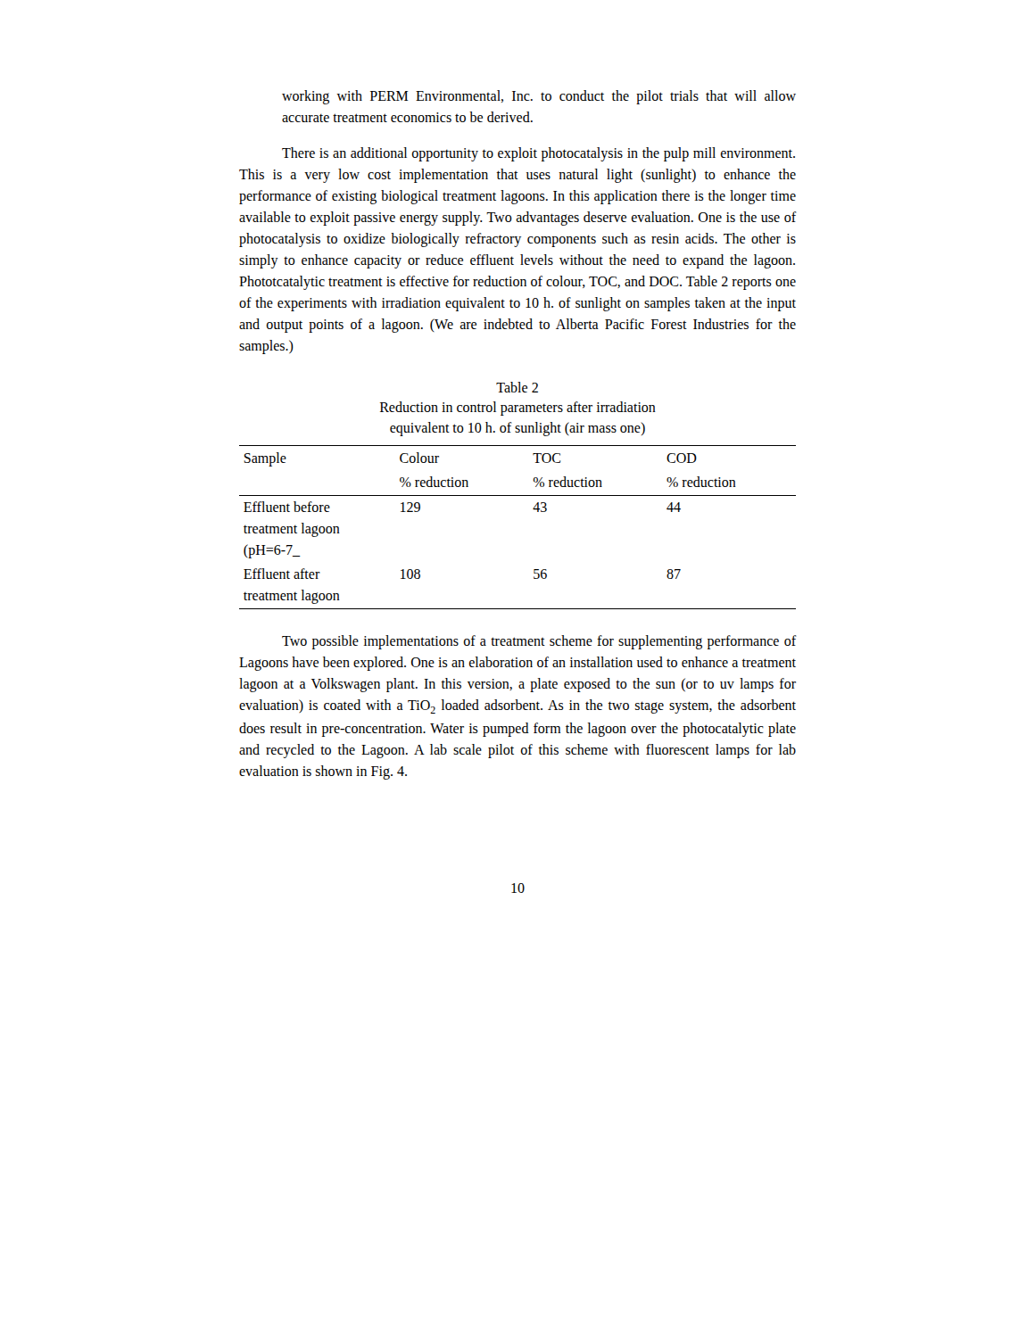working with PERM Environmental, Inc. to conduct the pilot trials that will allow accurate treatment economics to be derived.
There is an additional opportunity to exploit photocatalysis in the pulp mill environment. This is a very low cost implementation that uses natural light (sunlight) to enhance the performance of existing biological treatment lagoons. In this application there is the longer time available to exploit passive energy supply. Two advantages deserve evaluation. One is the use of photocatalysis to oxidize biologically refractory components such as resin acids. The other is simply to enhance capacity or reduce effluent levels without the need to expand the lagoon. Phototcatalytic treatment is effective for reduction of colour, TOC, and DOC. Table 2 reports one of the experiments with irradiation equivalent to 10 h. of sunlight on samples taken at the input and output points of a lagoon. (We are indebted to Alberta Pacific Forest Industries for the samples.)
Table 2
Reduction in control parameters after irradiation
equivalent to 10 h. of sunlight (air mass one)
| Sample | Colour | TOC | COD |
| | % reduction | % reduction | % reduction |
| Effluent before treatment lagoon (pH=6-7_ | 129 | 43 | 44 |
| Effluent after treatment lagoon | 108 | 56 | 87 |
Two possible implementations of a treatment scheme for supplementing performance of Lagoons have been explored. One is an elaboration of an installation used to enhance a treatment lagoon at a Volkswagen plant. In this version, a plate exposed to the sun (or to uv lamps for evaluation) is coated with a TiO2 loaded adsorbent. As in the two stage system, the adsorbent does result in pre-concentration. Water is pumped form the lagoon over the photocatalytic plate and recycled to the Lagoon. A lab scale pilot of this scheme with fluorescent lamps for lab evaluation is shown in Fig. 4.
10